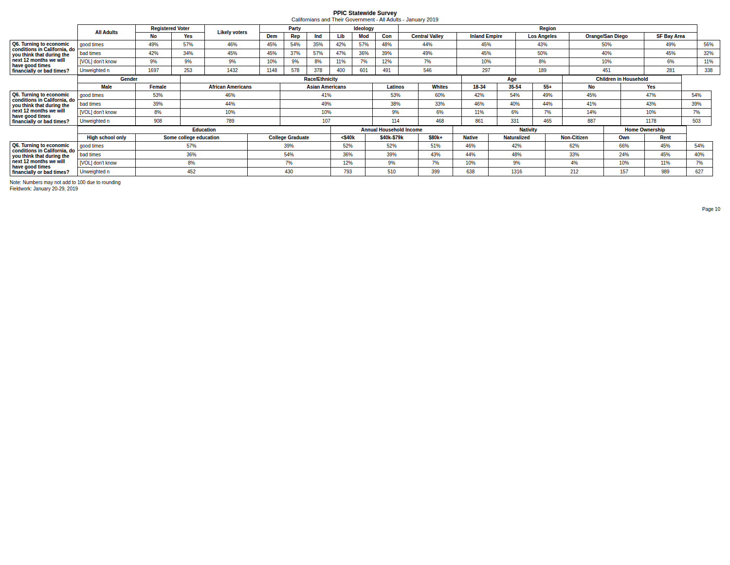PPIC Statewide Survey
Californians and Their Government - All Adults - January 2019
| | All Adults | Registered Voter | Likely voters | Party | Ideology | Region |
| --- | --- | --- | --- | --- | --- | --- |
| No | Yes | Dem | Rep | Ind | Lib | Mod | Con | Central Valley | Inland Empire | Los Angeles | Orange/San Diego | SF Bay Area |
| Q6. Turning to economic conditions in California, do you think that during the next 12 months we will have good times financially or bad times? | good times | 49% | 57% | 46% | 45% | 54% | 35% | 42% | 57% | 48% | 44% | 45% | 43% | 50% | 49% | 56% |
| bad times | 42% | 34% | 45% | 45% | 37% | 57% | 47% | 36% | 39% | 49% | 45% | 50% | 40% | 45% | 32% |
| [VOL] don't know | 9% | 9% | 9% | 10% | 9% | 8% | 11% | 7% | 12% | 7% | 10% | 8% | 10% | 6% | 11% |
| Unweighted n | 1697 | 253 | 1432 | 1148 | 578 | 378 | 400 | 601 | 491 | 546 | 297 | 189 | 451 | 281 | 338 |
| | Gender | Race/Ethnicity | Age | Children in Household | |
| --- | --- | --- | --- | --- | --- |
| Male | Female | African Americans | Asian Americans | Latinos | Whites | 18-34 | 35-54 | 55+ | No | Yes | |
| Q6. Turning to economic conditions in California, do you think that during the next 12 months we will have good times financially or bad times? | good times | 53% | 46% | 41% | 53% | 60% | 42% | 54% | 49% | 45% | 47% | 54% | |
| bad times | 39% | 44% | 49% | 38% | 33% | 46% | 40% | 44% | 41% | 43% | 39% | |
| [VOL] don't know | 8% | 10% | 10% | 9% | 6% | 11% | 6% | 7% | 14% | 10% | 7% | |
| Unweighted n | 908 | 789 | 107 | 114 | 468 | 861 | 331 | 465 | 887 | 1178 | 503 | |
| | Education | Annual Household Income | Nativity | Home Ownership | |
| --- | --- | --- | --- | --- | --- |
| High school only | Some college education | College Graduate | <$40k | $40k-$79k | $80k+ | Native | Naturalized | Non-Citizen | Own | Rent | |
| Q6. Turning to economic conditions in California, do you think that during the next 12 months we will have good times financially or bad times? | good times | 57% | 39% | 52% | 52% | 51% | 46% | 42% | 62% | 66% | 45% | 54% | |
| bad times | 36% | 54% | 36% | 39% | 43% | 44% | 48% | 33% | 24% | 45% | 40% | |
| [VOL] don't know | 8% | 7% | 12% | 9% | 7% | 10% | 9% | 4% | 10% | 11% | 7% | |
| Unweighted n | 452 | 430 | 793 | 510 | 399 | 638 | 1316 | 212 | 157 | 989 | 627 | |
Note: Numbers may not add to 100 due to rounding
Fieldwork: January 20-29, 2019
Page 10